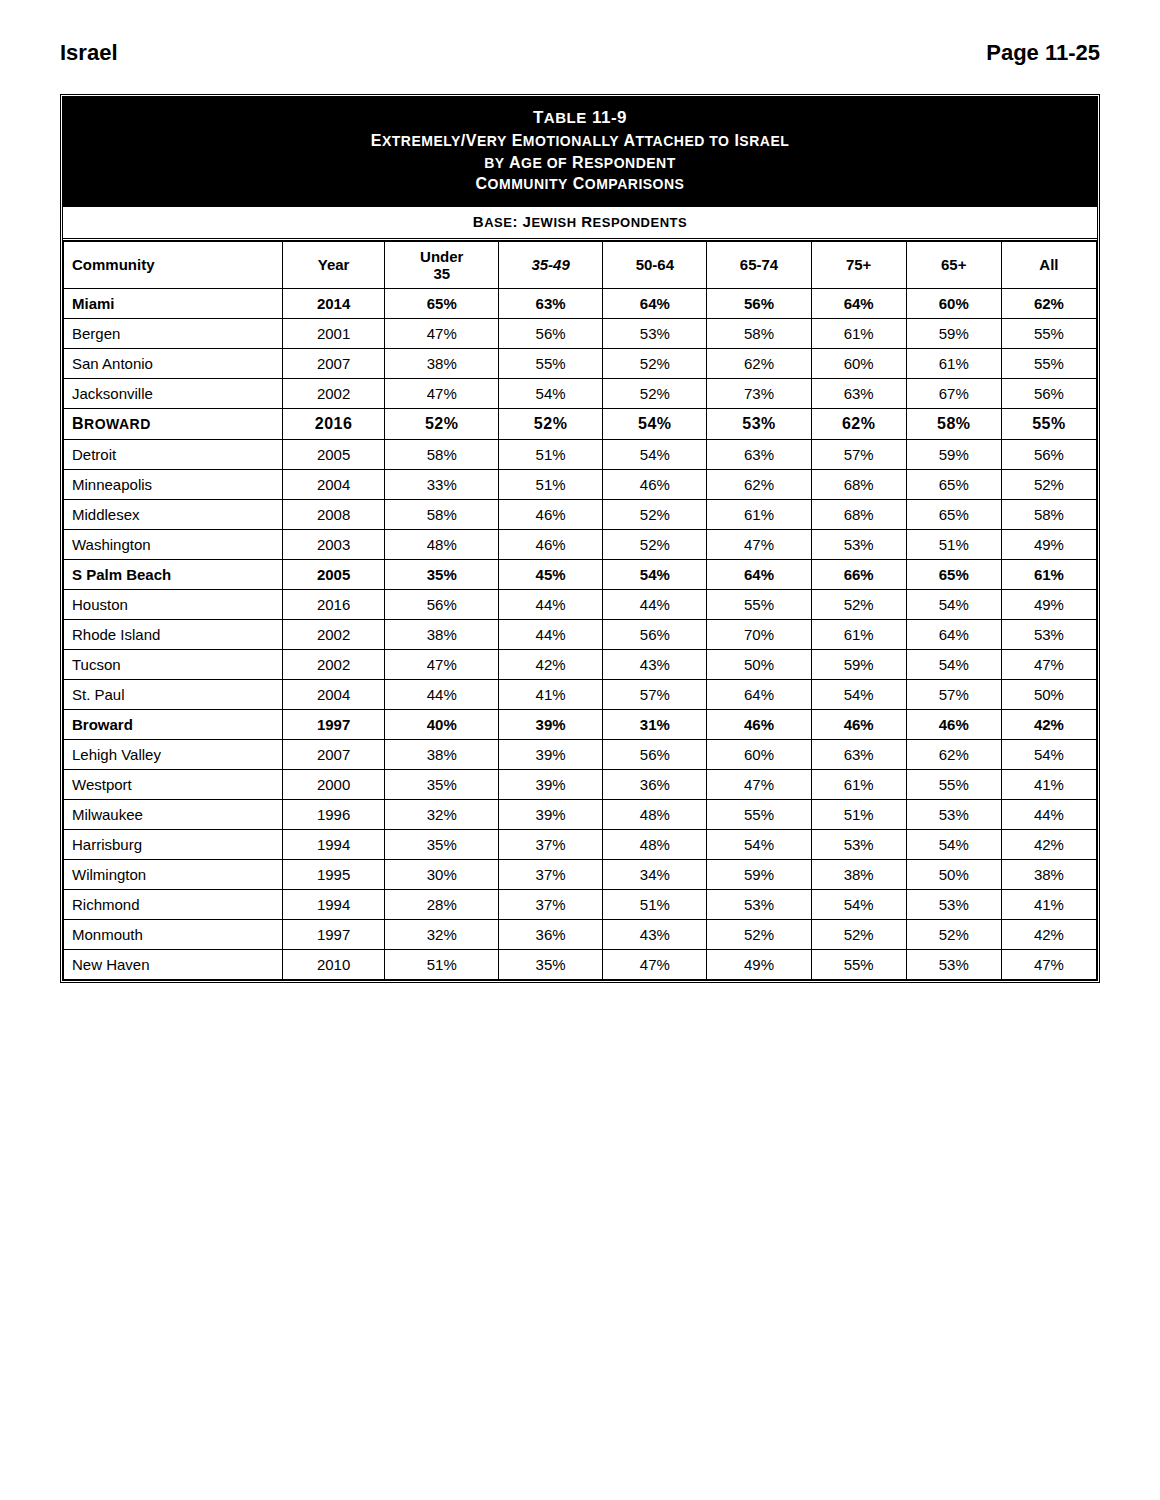Israel
Page 11-25
TABLE 11-9
EXTREMELY/VERY EMOTIONALLY ATTACHED TO ISRAEL
BY AGE OF RESPONDENT
COMMUNITY COMPARISONS
BASE: JEWISH RESPONDENTS
| Community | Year | Under 35 | 35-49 | 50-64 | 65-74 | 75+ | 65+ | All |
| --- | --- | --- | --- | --- | --- | --- | --- | --- |
| Miami | 2014 | 65% | 63% | 64% | 56% | 64% | 60% | 62% |
| Bergen | 2001 | 47% | 56% | 53% | 58% | 61% | 59% | 55% |
| San Antonio | 2007 | 38% | 55% | 52% | 62% | 60% | 61% | 55% |
| Jacksonville | 2002 | 47% | 54% | 52% | 73% | 63% | 67% | 56% |
| B ROWARD | 2016 | 52% | 52% | 54% | 53% | 62% | 58% | 55% |
| Detroit | 2005 | 58% | 51% | 54% | 63% | 57% | 59% | 56% |
| Minneapolis | 2004 | 33% | 51% | 46% | 62% | 68% | 65% | 52% |
| Middlesex | 2008 | 58% | 46% | 52% | 61% | 68% | 65% | 58% |
| Washington | 2003 | 48% | 46% | 52% | 47% | 53% | 51% | 49% |
| S Palm Beach | 2005 | 35% | 45% | 54% | 64% | 66% | 65% | 61% |
| Houston | 2016 | 56% | 44% | 44% | 55% | 52% | 54% | 49% |
| Rhode Island | 2002 | 38% | 44% | 56% | 70% | 61% | 64% | 53% |
| Tucson | 2002 | 47% | 42% | 43% | 50% | 59% | 54% | 47% |
| St. Paul | 2004 | 44% | 41% | 57% | 64% | 54% | 57% | 50% |
| Broward | 1997 | 40% | 39% | 31% | 46% | 46% | 46% | 42% |
| Lehigh Valley | 2007 | 38% | 39% | 56% | 60% | 63% | 62% | 54% |
| Westport | 2000 | 35% | 39% | 36% | 47% | 61% | 55% | 41% |
| Milwaukee | 1996 | 32% | 39% | 48% | 55% | 51% | 53% | 44% |
| Harrisburg | 1994 | 35% | 37% | 48% | 54% | 53% | 54% | 42% |
| Wilmington | 1995 | 30% | 37% | 34% | 59% | 38% | 50% | 38% |
| Richmond | 1994 | 28% | 37% | 51% | 53% | 54% | 53% | 41% |
| Monmouth | 1997 | 32% | 36% | 43% | 52% | 52% | 52% | 42% |
| New Haven | 2010 | 51% | 35% | 47% | 49% | 55% | 53% | 47% |